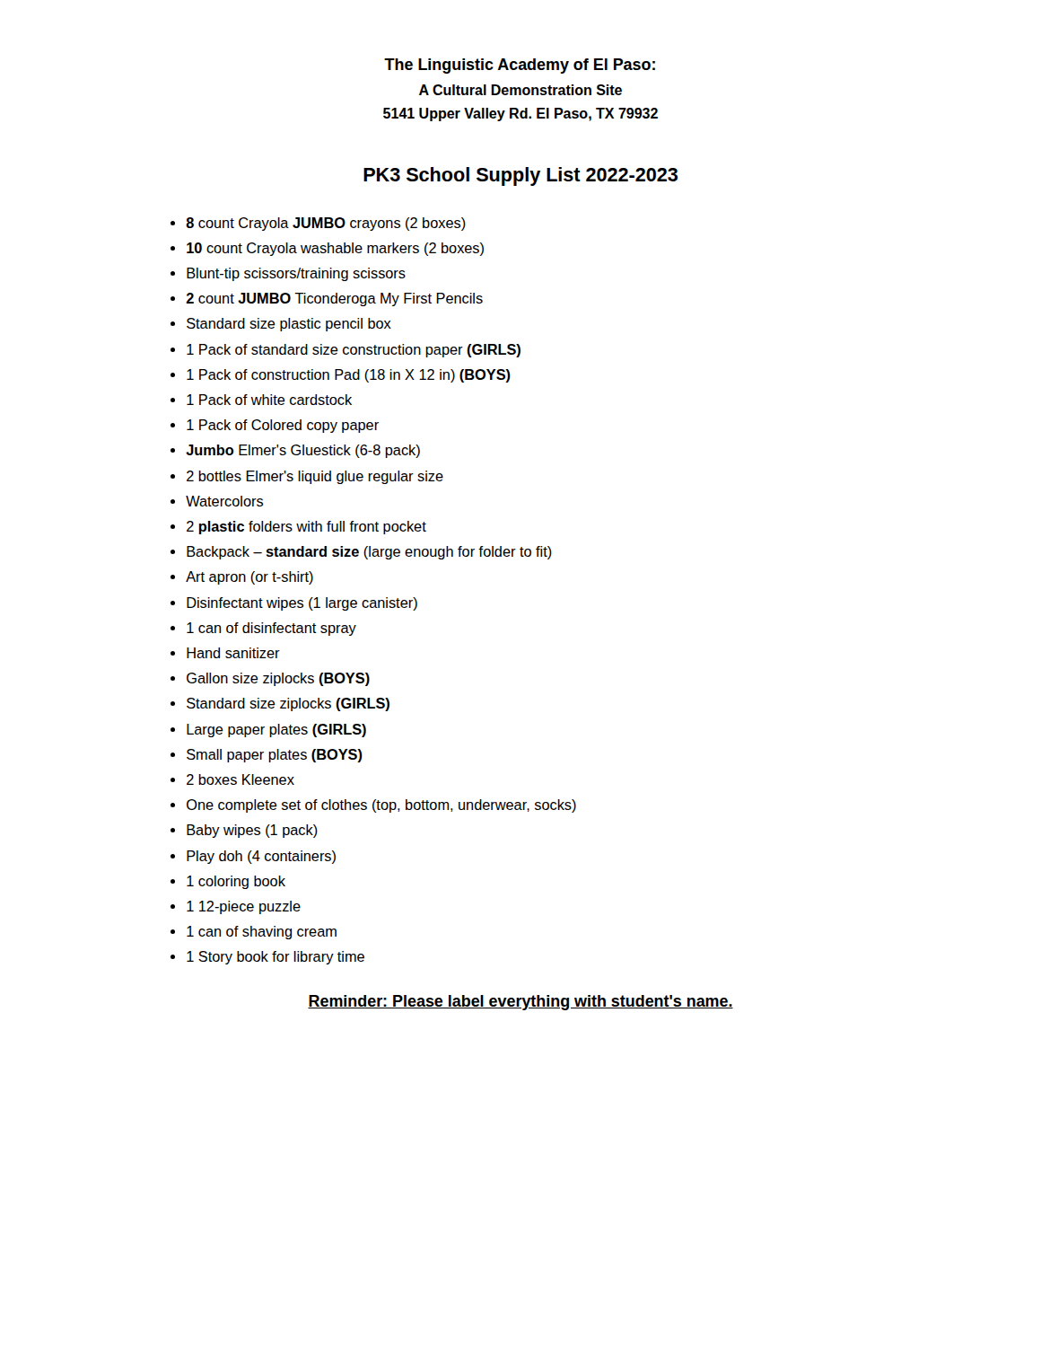The Linguistic Academy of El Paso:
A Cultural Demonstration Site
5141 Upper Valley Rd. El Paso, TX 79932
PK3 School Supply List 2022-2023
8 count Crayola JUMBO crayons (2 boxes)
10 count Crayola washable markers (2 boxes)
Blunt-tip scissors/training scissors
2 count JUMBO Ticonderoga My First Pencils
Standard size plastic pencil box
1 Pack of standard size construction paper (GIRLS)
1 Pack of construction Pad (18 in X 12 in) (BOYS)
1 Pack of white cardstock
1 Pack of Colored copy paper
Jumbo Elmer's Gluestick (6-8 pack)
2 bottles Elmer's liquid glue regular size
Watercolors
2 plastic folders with full front pocket
Backpack – standard size (large enough for folder to fit)
Art apron (or t-shirt)
Disinfectant wipes (1 large canister)
1 can of disinfectant spray
Hand sanitizer
Gallon size ziplocks (BOYS)
Standard size ziplocks (GIRLS)
Large paper plates (GIRLS)
Small paper plates (BOYS)
2 boxes Kleenex
One complete set of clothes (top, bottom, underwear, socks)
Baby wipes (1 pack)
Play doh (4 containers)
1 coloring book
1 12-piece puzzle
1 can of shaving cream
1 Story book for library time
Reminder: Please label everything with student's name.